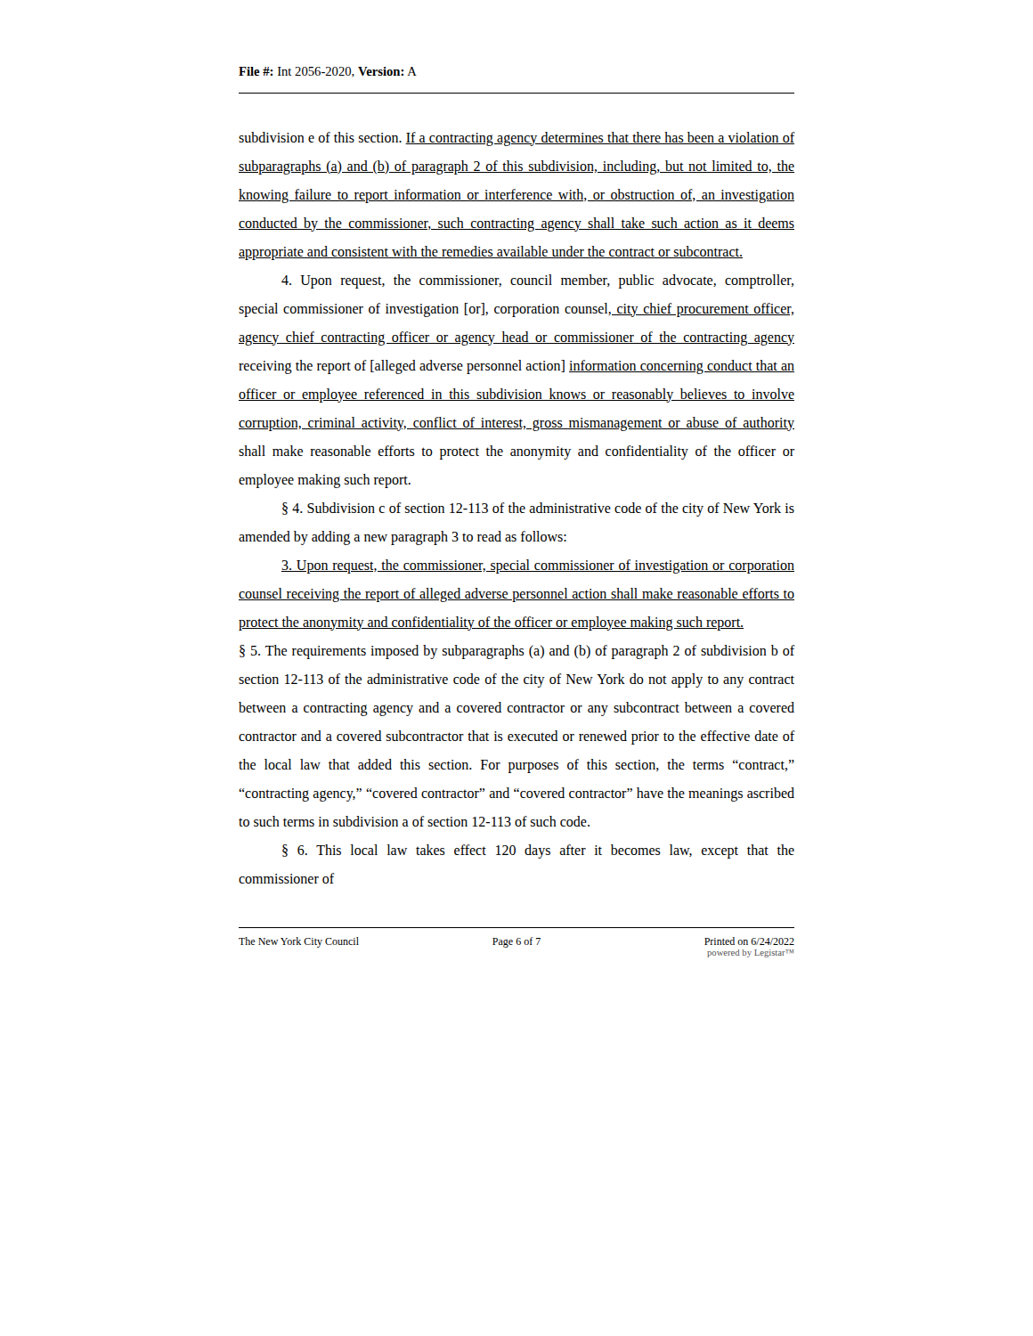File #: Int 2056-2020, Version: A
subdivision e of this section. If a contracting agency determines that there has been a violation of subparagraphs (a) and (b) of paragraph 2 of this subdivision, including, but not limited to, the knowing failure to report information or interference with, or obstruction of, an investigation conducted by the commissioner, such contracting agency shall take such action as it deems appropriate and consistent with the remedies available under the contract or subcontract.
4. Upon request, the commissioner, council member, public advocate, comptroller, special commissioner of investigation [or], corporation counsel, city chief procurement officer, agency chief contracting officer or agency head or commissioner of the contracting agency receiving the report of [alleged adverse personnel action] information concerning conduct that an officer or employee referenced in this subdivision knows or reasonably believes to involve corruption, criminal activity, conflict of interest, gross mismanagement or abuse of authority shall make reasonable efforts to protect the anonymity and confidentiality of the officer or employee making such report.
§ 4. Subdivision c of section 12-113 of the administrative code of the city of New York is amended by adding a new paragraph 3 to read as follows:
3. Upon request, the commissioner, special commissioner of investigation or corporation counsel receiving the report of alleged adverse personnel action shall make reasonable efforts to protect the anonymity and confidentiality of the officer or employee making such report.
§ 5. The requirements imposed by subparagraphs (a) and (b) of paragraph 2 of subdivision b of section 12-113 of the administrative code of the city of New York do not apply to any contract between a contracting agency and a covered contractor or any subcontract between a covered contractor and a covered subcontractor that is executed or renewed prior to the effective date of the local law that added this section. For purposes of this section, the terms “contract,” “contracting agency,” “covered contractor” and “covered contractor” have the meanings ascribed to such terms in subdivision a of section 12-113 of such code.
§ 6. This local law takes effect 120 days after it becomes law, except that the commissioner of
The New York City Council
Page 6 of 7
Printed on 6/24/2022 powered by Legistar™